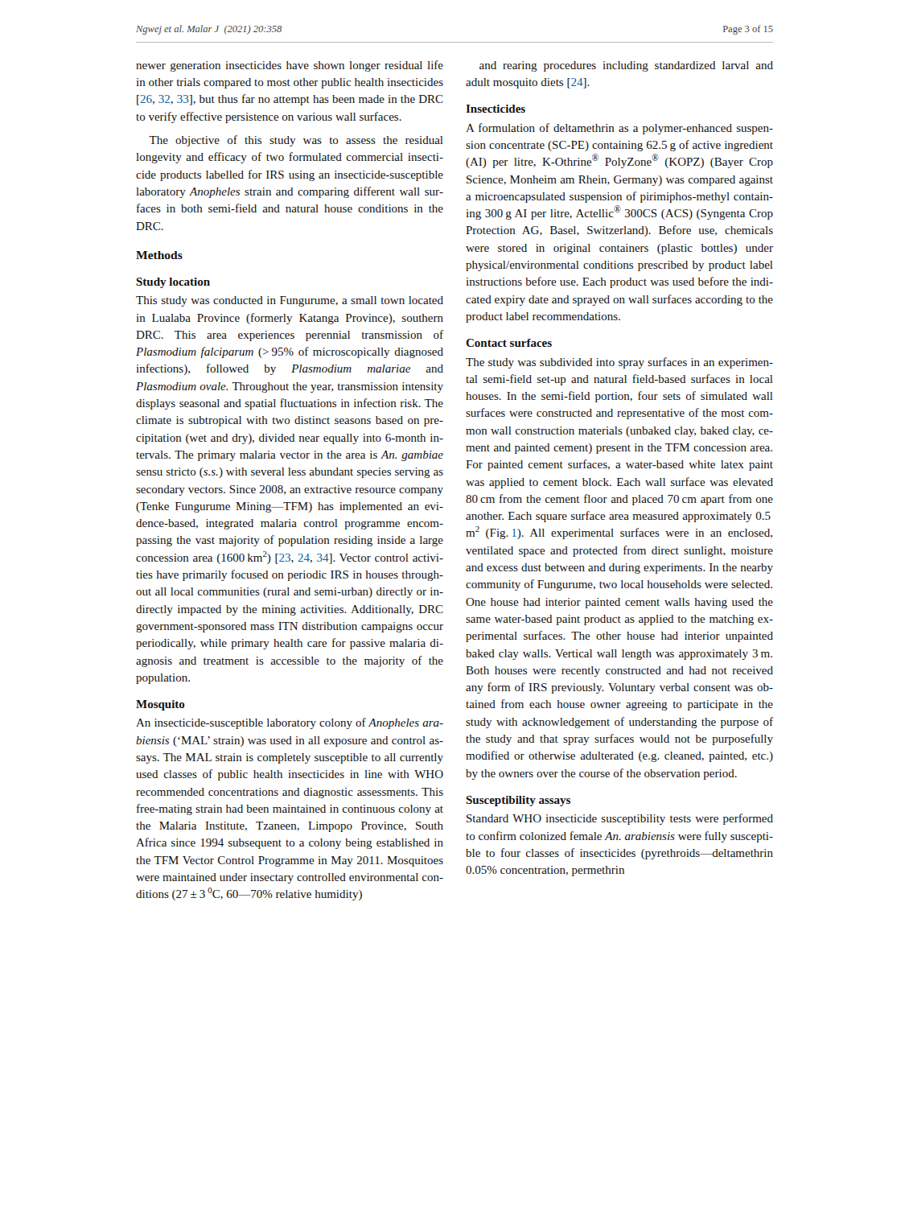Ngwej et al. Malar J (2021) 20:358
Page 3 of 15
newer generation insecticides have shown longer residual life in other trials compared to most other public health insecticides [26, 32, 33], but thus far no attempt has been made in the DRC to verify effective persistence on various wall surfaces.
The objective of this study was to assess the residual longevity and efficacy of two formulated commercial insecticide products labelled for IRS using an insecticide-susceptible laboratory Anopheles strain and comparing different wall surfaces in both semi-field and natural house conditions in the DRC.
Methods
Study location
This study was conducted in Fungurume, a small town located in Lualaba Province (formerly Katanga Province), southern DRC. This area experiences perennial transmission of Plasmodium falciparum (> 95% of microscopically diagnosed infections), followed by Plasmodium malariae and Plasmodium ovale. Throughout the year, transmission intensity displays seasonal and spatial fluctuations in infection risk. The climate is subtropical with two distinct seasons based on precipitation (wet and dry), divided near equally into 6-month intervals. The primary malaria vector in the area is An. gambiae sensu stricto (s.s.) with several less abundant species serving as secondary vectors. Since 2008, an extractive resource company (Tenke Fungurume Mining—TFM) has implemented an evidence-based, integrated malaria control programme encompassing the vast majority of population residing inside a large concession area (1600 km2) [23, 24, 34]. Vector control activities have primarily focused on periodic IRS in houses throughout all local communities (rural and semi-urban) directly or indirectly impacted by the mining activities. Additionally, DRC government-sponsored mass ITN distribution campaigns occur periodically, while primary health care for passive malaria diagnosis and treatment is accessible to the majority of the population.
Mosquito
An insecticide-susceptible laboratory colony of Anopheles arabiensis (‘MAL’ strain) was used in all exposure and control assays. The MAL strain is completely susceptible to all currently used classes of public health insecticides in line with WHO recommended concentrations and diagnostic assessments. This free-mating strain had been maintained in continuous colony at the Malaria Institute, Tzaneen, Limpopo Province, South Africa since 1994 subsequent to a colony being established in the TFM Vector Control Programme in May 2011. Mosquitoes were maintained under insectary controlled environmental conditions (27 ± 3 0C, 60—70% relative humidity)
and rearing procedures including standardized larval and adult mosquito diets [24].
Insecticides
A formulation of deltamethrin as a polymer-enhanced suspension concentrate (SC-PE) containing 62.5 g of active ingredient (AI) per litre, K-Othrine® PolyZone® (KOPZ) (Bayer Crop Science, Monheim am Rhein, Germany) was compared against a microencapsulated suspension of pirimiphos-methyl containing 300 g AI per litre, Actellic® 300CS (ACS) (Syngenta Crop Protection AG, Basel, Switzerland). Before use, chemicals were stored in original containers (plastic bottles) under physical/environmental conditions prescribed by product label instructions before use. Each product was used before the indicated expiry date and sprayed on wall surfaces according to the product label recommendations.
Contact surfaces
The study was subdivided into spray surfaces in an experimental semi-field set-up and natural field-based surfaces in local houses. In the semi-field portion, four sets of simulated wall surfaces were constructed and representative of the most common wall construction materials (unbaked clay, baked clay, cement and painted cement) present in the TFM concession area. For painted cement surfaces, a water-based white latex paint was applied to cement block. Each wall surface was elevated 80 cm from the cement floor and placed 70 cm apart from one another. Each square surface area measured approximately 0.5 m2 (Fig. 1). All experimental surfaces were in an enclosed, ventilated space and protected from direct sunlight, moisture and excess dust between and during experiments. In the nearby community of Fungurume, two local households were selected. One house had interior painted cement walls having used the same water-based paint product as applied to the matching experimental surfaces. The other house had interior unpainted baked clay walls. Vertical wall length was approximately 3 m. Both houses were recently constructed and had not received any form of IRS previously. Voluntary verbal consent was obtained from each house owner agreeing to participate in the study with acknowledgement of understanding the purpose of the study and that spray surfaces would not be purposefully modified or otherwise adulterated (e.g. cleaned, painted, etc.) by the owners over the course of the observation period.
Susceptibility assays
Standard WHO insecticide susceptibility tests were performed to confirm colonized female An. arabiensis were fully susceptible to four classes of insecticides (pyrethroids—deltamethrin 0.05% concentration, permethrin